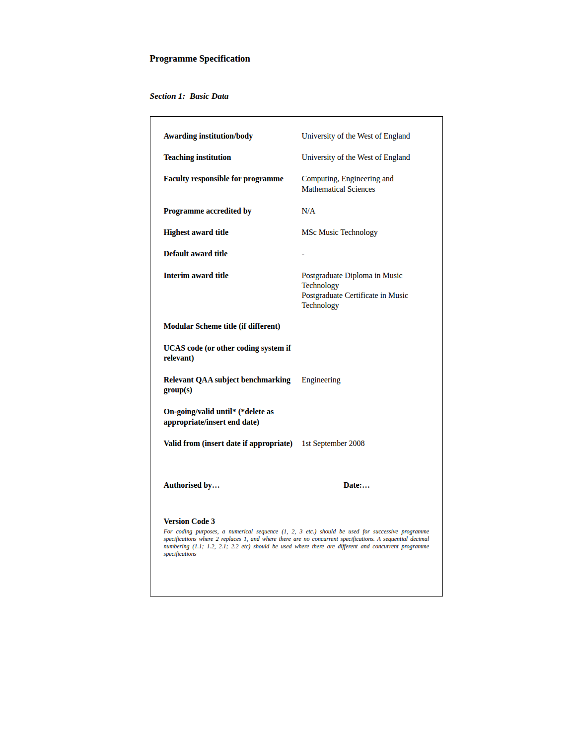Programme Specification
Section 1: Basic Data
| Awarding institution/body | University of the West of England |
| Teaching institution | University of the West of England |
| Faculty responsible for programme | Computing, Engineering and Mathematical Sciences |
| Programme accredited by | N/A |
| Highest award title | MSc Music Technology |
| Default award title | - |
| Interim award title | Postgraduate Diploma in Music Technology Postgraduate Certificate in Music Technology |
| Modular Scheme title (if different) | |
| UCAS code (or other coding system if relevant) | |
| Relevant QAA subject benchmarking group(s) | Engineering |
| On-going/valid until* (*delete as appropriate/insert end date) | |
| Valid from (insert date if appropriate) | 1st September 2008 |
Authorised by… Date:…
Version Code 3
For coding purposes, a numerical sequence (1, 2, 3 etc.) should be used for successive programme specifications where 2 replaces 1, and where there are no concurrent specifications. A sequential decimal numbering (1.1; 1.2, 2.1; 2.2 etc) should be used where there are different and concurrent programme specifications